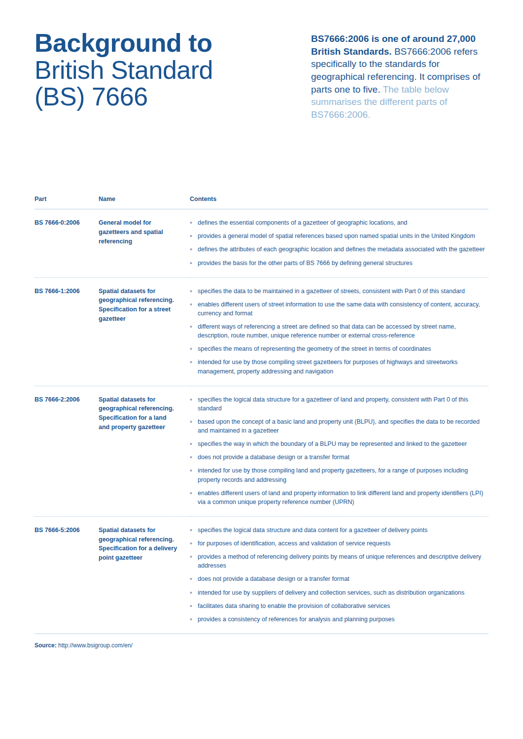Background to
British Standard
(BS) 7666
BS7666:2006 is one of around 27,000 British Standards. BS7666:2006 refers specifically to the standards for geographical referencing. It comprises of parts one to five. The table below summarises the different parts of BS7666:2006.
| Part | Name | Contents |
| --- | --- | --- |
| BS 7666-0:2006 | General model for gazetteers and spatial referencing | defines the essential components of a gazetteer of geographic locations, and provides a general model of spatial references based upon named spatial units in the United Kingdom defines the attributes of each geographic location and defines the metadata associated with the gazetteer provides the basis for the other parts of BS 7666 by defining general structures |
| BS 7666-1:2006 | Spatial datasets for geographical referencing. Specification for a street gazetteer | specifies the data to be maintained in a gazetteer of streets, consistent with Part 0 of this standard enables different users of street information to use the same data with consistency of content, accuracy, currency and format different ways of referencing a street are defined so that data can be accessed by street name, description, route number, unique reference number or external cross-reference specifies the means of representing the geometry of the street in terms of coordinates intended for use by those compiling street gazetteers for purposes of highways and streetworks management, property addressing and navigation |
| BS 7666-2:2006 | Spatial datasets for geographical referencing. Specification for a land and property gazetteer | specifies the logical data structure for a gazetteer of land and property, consistent with Part 0 of this standard based upon the concept of a basic land and property unit (BLPU), and specifies the data to be recorded and maintained in a gazetteer specifies the way in which the boundary of a BLPU may be represented and linked to the gazetteer does not provide a database design or a transfer format intended for use by those compiling land and property gazetteers, for a range of purposes including property records and addressing enables different users of land and property information to link different land and property identifiers (LPI) via a common unique property reference number (UPRN) |
| BS 7666-5:2006 | Spatial datasets for geographical referencing. Specification for a delivery point gazetteer | specifies the logical data structure and data content for a gazetteer of delivery points for purposes of identification, access and validation of service requests provides a method of referencing delivery points by means of unique references and descriptive delivery addresses does not provide a database design or a transfer format intended for use by suppliers of delivery and collection services, such as distribution organizations facilitates data sharing to enable the provision of collaborative services provides a consistency of references for analysis and planning purposes |
Source: http://www.bsigroup.com/en/